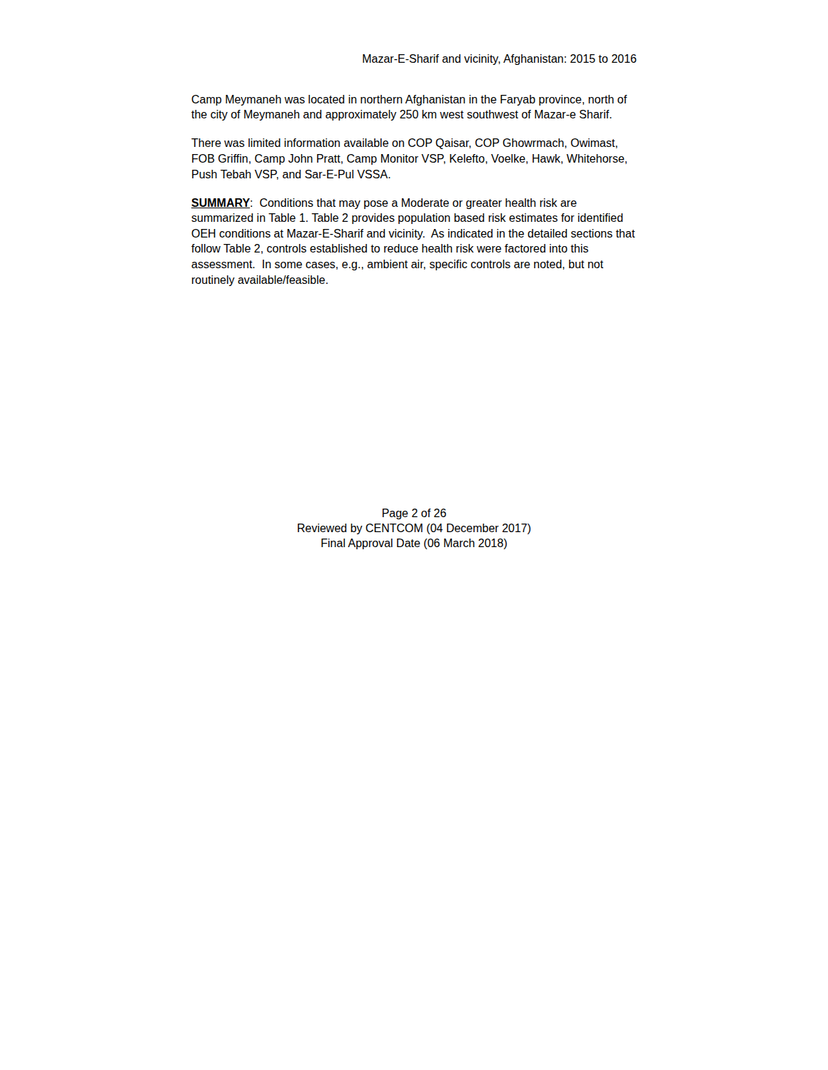Mazar-E-Sharif and vicinity, Afghanistan: 2015 to 2016
Camp Meymaneh was located in northern Afghanistan in the Faryab province, north of the city of Meymaneh and approximately 250 km west southwest of Mazar-e Sharif.
There was limited information available on COP Qaisar, COP Ghowrmach, Owimast, FOB Griffin, Camp John Pratt, Camp Monitor VSP, Kelefto, Voelke, Hawk, Whitehorse, Push Tebah VSP, and Sar-E-Pul VSSA.
SUMMARY: Conditions that may pose a Moderate or greater health risk are summarized in Table 1. Table 2 provides population based risk estimates for identified OEH conditions at Mazar-E-Sharif and vicinity. As indicated in the detailed sections that follow Table 2, controls established to reduce health risk were factored into this assessment. In some cases, e.g., ambient air, specific controls are noted, but not routinely available/feasible.
Page 2 of 26
Reviewed by CENTCOM (04 December 2017)
Final Approval Date (06 March 2018)